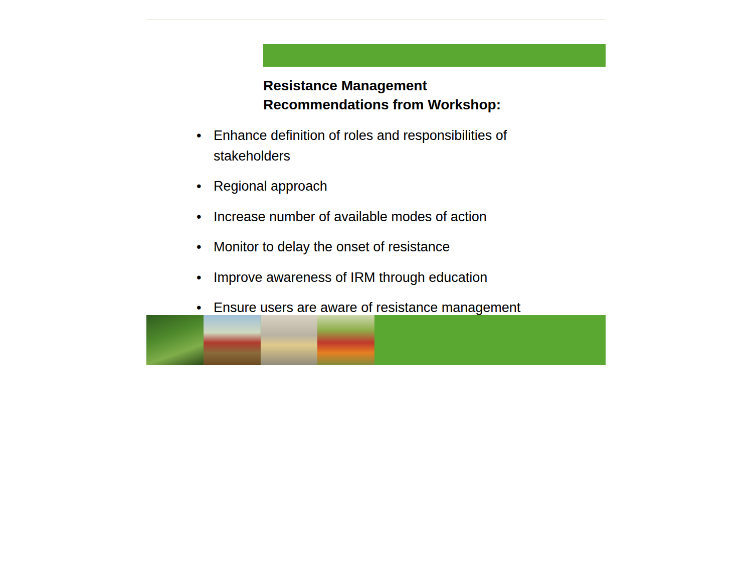Resistance Management
Recommendations from Workshop:
Enhance definition of roles and responsibilities of stakeholders
Regional approach
Increase number of available modes of action
Monitor to delay the onset of resistance
Improve awareness of IRM through education
Ensure users are aware of resistance management strategies